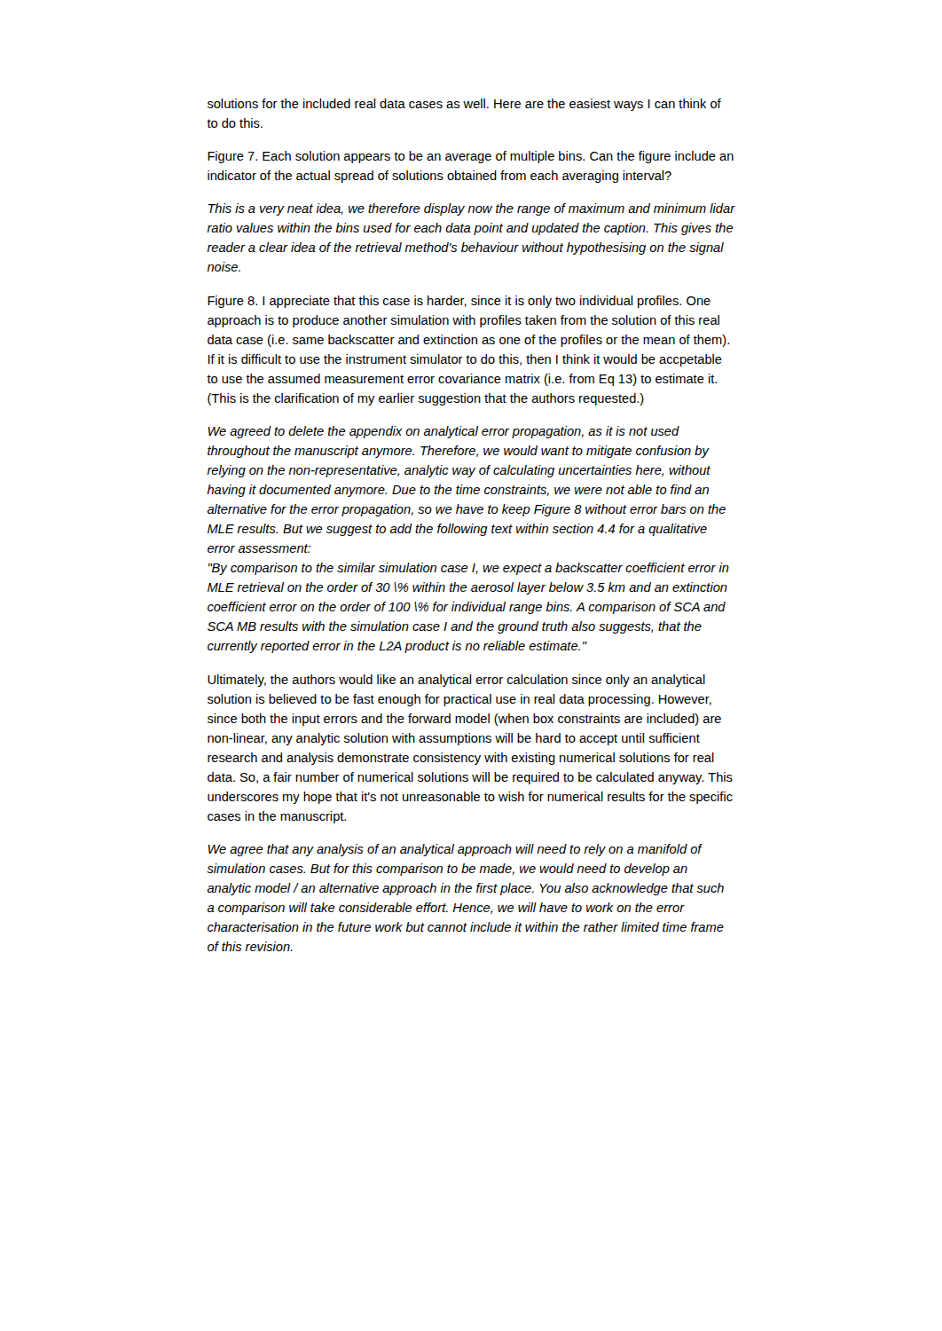solutions for the included real data cases as well. Here are the easiest ways I can think of to do this.
Figure 7. Each solution appears to be an average of multiple bins. Can the figure include an indicator of the actual spread of solutions obtained from each averaging interval?
This is a very neat idea, we therefore display now the range of maximum and minimum lidar ratio values within the bins used for each data point and updated the caption. This gives the reader a clear idea of the retrieval method's behaviour without hypothesising on the signal noise.
Figure 8. I appreciate that this case is harder, since it is only two individual profiles. One approach is to produce another simulation with profiles taken from the solution of this real data case (i.e. same backscatter and extinction as one of the profiles or the mean of them). If it is difficult to use the instrument simulator to do this, then I think it would be accpetable to use the assumed measurement error covariance matrix (i.e. from Eq 13) to estimate it. (This is the clarification of my earlier suggestion that the authors requested.)
We agreed to delete the appendix on analytical error propagation, as it is not used throughout the manuscript anymore. Therefore, we would want to mitigate confusion by relying on the non-representative, analytic way of calculating uncertainties here, without having it documented anymore. Due to the time constraints, we were not able to find an alternative for the error propagation, so we have to keep Figure 8 without error bars on the MLE results. But we suggest to add the following text within section 4.4 for a qualitative error assessment:
"By comparison to the similar simulation case I, we expect a backscatter coefficient error in MLE retrieval on the order of 30 \% within the aerosol layer below 3.5 km and an extinction coefficient error on the order of 100 \% for individual range bins. A comparison of SCA and SCA MB results with the simulation case I and the ground truth also suggests, that the currently reported error in the L2A product is no reliable estimate."
Ultimately, the authors would like an analytical error calculation since only an analytical solution is believed to be fast enough for practical use in real data processing. However, since both the input errors and the forward model (when box constraints are included) are non-linear, any analytic solution with assumptions will be hard to accept until sufficient research and analysis demonstrate consistency with existing numerical solutions for real data. So, a fair number of numerical solutions will be required to be calculated anyway. This underscores my hope that it's not unreasonable to wish for numerical results for the specific cases in the manuscript.
We agree that any analysis of an analytical approach will need to rely on a manifold of simulation cases. But for this comparison to be made, we would need to develop an analytic model / an alternative approach in the first place. You also acknowledge that such a comparison will take considerable effort. Hence, we will have to work on the error characterisation in the future work but cannot include it within the rather limited time frame of this revision.